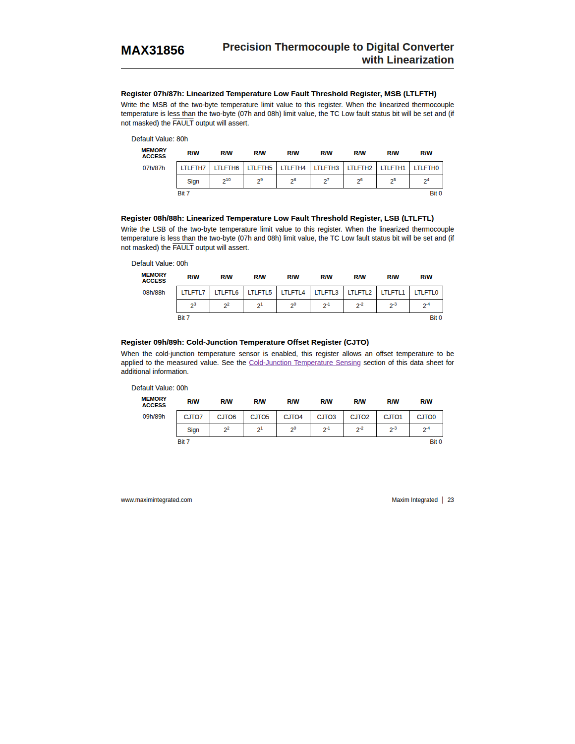MAX31856
Precision Thermocouple to Digital Converter
with Linearization
Register 07h/87h: Linearized Temperature Low Fault Threshold Register, MSB (LTLFTH)
Write the MSB of the two-byte temperature limit value to this register. When the linearized thermocouple temperature is less than the two-byte (07h and 08h) limit value, the TC Low fault status bit will be set and (if not masked) the FAULT output will assert.
Default Value: 80h
| MEMORY ACCESS | R/W | R/W | R/W | R/W | R/W | R/W | R/W | R/W |
| 07h/87h | LTLFTH7 | LTLFTH6 | LTLFTH5 | LTLFTH4 | LTLFTH3 | LTLFTH2 | LTLFTH1 | LTLFTH0 |
| | Sign | 2 10 | 2 9 | 2 8 | 2 7 | 2 6 | 2 5 | 2 4 |
| | Bit 7 | | | | | | | Bit 0 |
Register 08h/88h: Linearized Temperature Low Fault Threshold Register, LSB (LTLFTL)
Write the LSB of the two-byte temperature limit value to this register. When the linearized thermocouple temperature is less than the two-byte (07h and 08h) limit value, the TC Low fault status bit will be set and (if not masked) the FAULT output will assert.
Default Value: 00h
| MEMORY ACCESS | R/W | R/W | R/W | R/W | R/W | R/W | R/W | R/W |
| 08h/88h | LTLFTL7 | LTLFTL6 | LTLFTL5 | LTLFTL4 | LTLFTL3 | LTLFTL2 | LTLFTL1 | LTLFTL0 |
| | 2 3 | 2 2 | 2 1 | 2 0 | 2 -1 | 2 -2 | 2 -3 | 2 -4 |
| | Bit 7 | | | | | | | Bit 0 |
Register 09h/89h: Cold-Junction Temperature Offset Register (CJTO)
When the cold-junction temperature sensor is enabled, this register allows an offset temperature to be applied to the measured value. See the Cold-Junction Temperature Sensing section of this data sheet for additional information.
Default Value: 00h
| MEMORY ACCESS | R/W | R/W | R/W | R/W | R/W | R/W | R/W | R/W |
| 09h/89h | CJTO7 | CJTO6 | CJTO5 | CJTO4 | CJTO3 | CJTO2 | CJTO1 | CJTO0 |
| | Sign | 2 2 | 2 1 | 2 0 | 2 -1 | 2 -2 | 2 -3 | 2 -4 |
| | Bit 7 | | | | | | | Bit 0 |
www.maximintegrated.com
Maxim Integrated│23